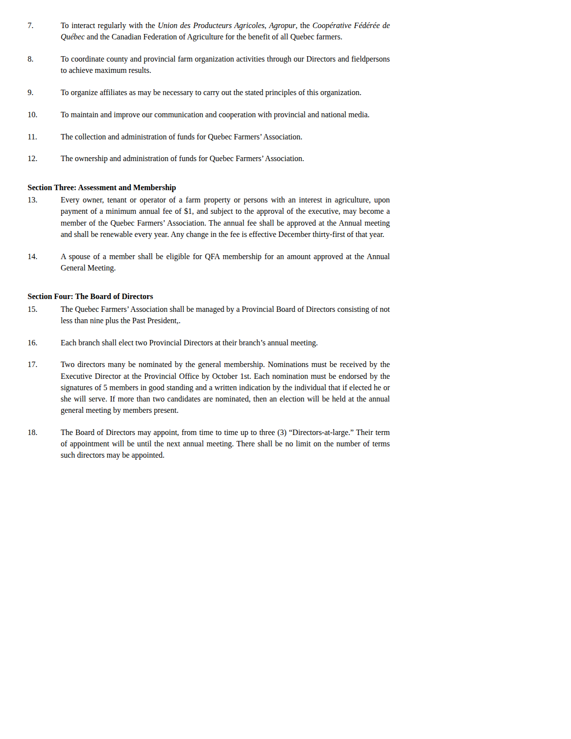7. To interact regularly with the Union des Producteurs Agricoles, Agropur, the Coopérative Fédérée de Québec and the Canadian Federation of Agriculture for the benefit of all Quebec farmers.
8. To coordinate county and provincial farm organization activities through our Directors and fieldpersons to achieve maximum results.
9. To organize affiliates as may be necessary to carry out the stated principles of this organization.
10. To maintain and improve our communication and cooperation with provincial and national media.
11. The collection and administration of funds for Quebec Farmers’ Association.
12. The ownership and administration of funds for Quebec Farmers’ Association.
Section Three: Assessment and Membership
13. Every owner, tenant or operator of a farm property or persons with an interest in agriculture, upon payment of a minimum annual fee of $1, and subject to the approval of the executive, may become a member of the Quebec Farmers’ Association. The annual fee shall be approved at the Annual meeting and shall be renewable every year. Any change in the fee is effective December thirty-first of that year.
14. A spouse of a member shall be eligible for QFA membership for an amount approved at the Annual General Meeting.
Section Four: The Board of Directors
15. The Quebec Farmers’ Association shall be managed by a Provincial Board of Directors consisting of not less than nine plus the Past President,.
16. Each branch shall elect two Provincial Directors at their branch’s annual meeting.
17. Two directors many be nominated by the general membership. Nominations must be received by the Executive Director at the Provincial Office by October 1st. Each nomination must be endorsed by the signatures of 5 members in good standing and a written indication by the individual that if elected he or she will serve. If more than two candidates are nominated, then an election will be held at the annual general meeting by members present.
18. The Board of Directors may appoint, from time to time up to three (3) “Directors-at-large.” Their term of appointment will be until the next annual meeting. There shall be no limit on the number of terms such directors may be appointed.